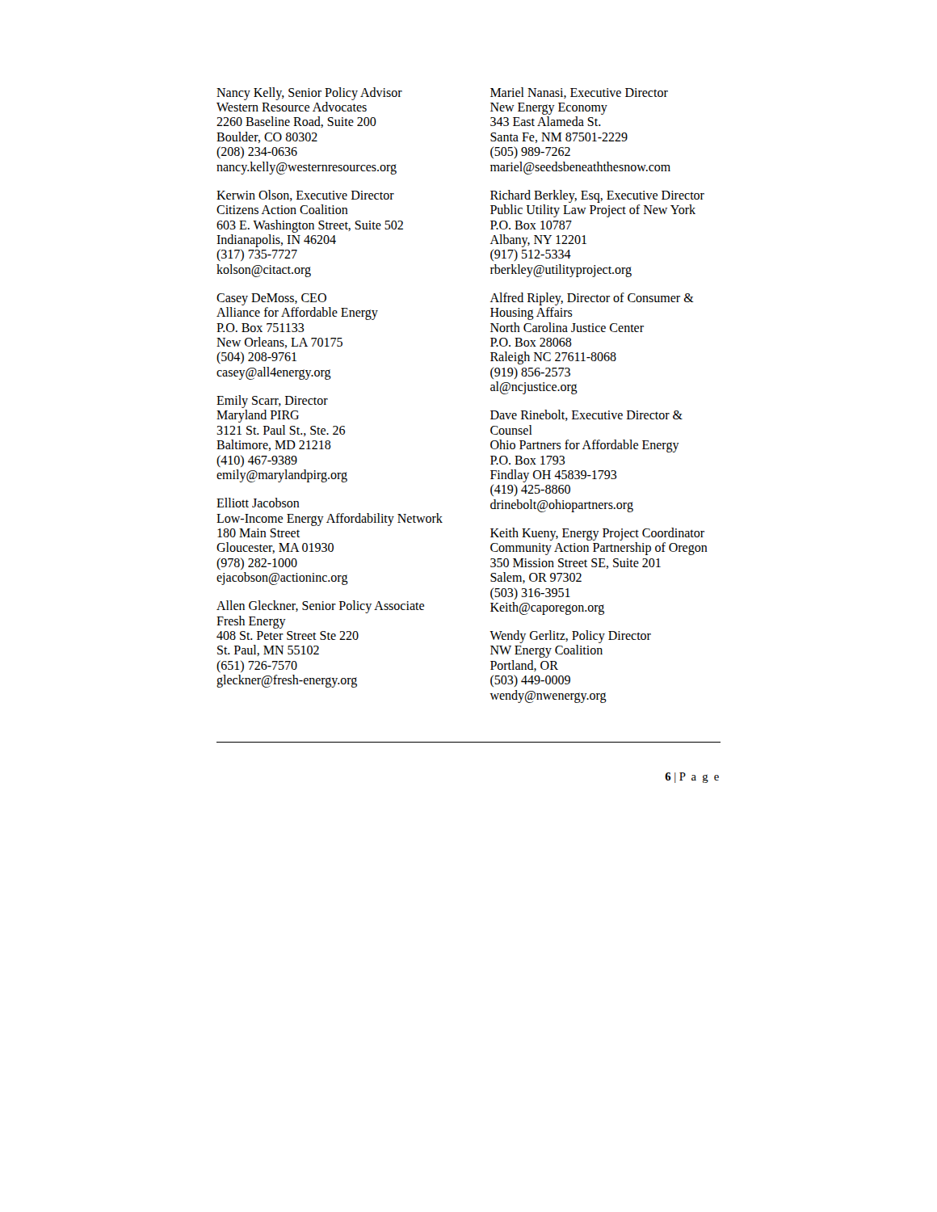Nancy Kelly, Senior Policy Advisor
Western Resource Advocates
2260 Baseline Road, Suite 200
Boulder, CO 80302
(208) 234-0636
nancy.kelly@westernresources.org
Kerwin Olson, Executive Director
Citizens Action Coalition
603 E. Washington Street, Suite 502
Indianapolis, IN 46204
(317) 735-7727
kolson@citact.org
Casey DeMoss, CEO
Alliance for Affordable Energy
P.O. Box 751133
New Orleans, LA 70175
(504) 208-9761
casey@all4energy.org
Emily Scarr, Director
Maryland PIRG
3121 St. Paul St., Ste. 26
Baltimore, MD 21218
(410) 467-9389
emily@marylandpirg.org
Elliott Jacobson
Low-Income Energy Affordability Network
180 Main Street
Gloucester, MA 01930
(978) 282-1000
ejacobson@actioninc.org
Allen Gleckner, Senior Policy Associate
Fresh Energy
408 St. Peter Street Ste 220
St. Paul, MN 55102
(651) 726-7570
gleckner@fresh-energy.org
Mariel Nanasi, Executive Director
New Energy Economy
343 East Alameda St.
Santa Fe, NM 87501-2229
(505) 989-7262
mariel@seedsbeneaththesnow.com
Richard Berkley, Esq, Executive Director
Public Utility Law Project of New York
P.O. Box 10787
Albany, NY 12201
(917) 512-5334
rberkley@utilityproject.org
Alfred Ripley, Director of Consumer &
Housing Affairs
North Carolina Justice Center
P.O. Box 28068
Raleigh NC 27611-8068
(919) 856-2573
al@ncjustice.org
Dave Rinebolt, Executive Director &
Counsel
Ohio Partners for Affordable Energy
P.O. Box 1793
Findlay OH 45839-1793
(419) 425-8860
drinebolt@ohiopartners.org
Keith Kueny, Energy Project Coordinator
Community Action Partnership of Oregon
350 Mission Street SE, Suite 201
Salem, OR 97302
(503) 316-3951
Keith@caporegon.org
Wendy Gerlitz, Policy Director
NW Energy Coalition
Portland, OR
(503) 449-0009
wendy@nwenergy.org
6 | P a g e